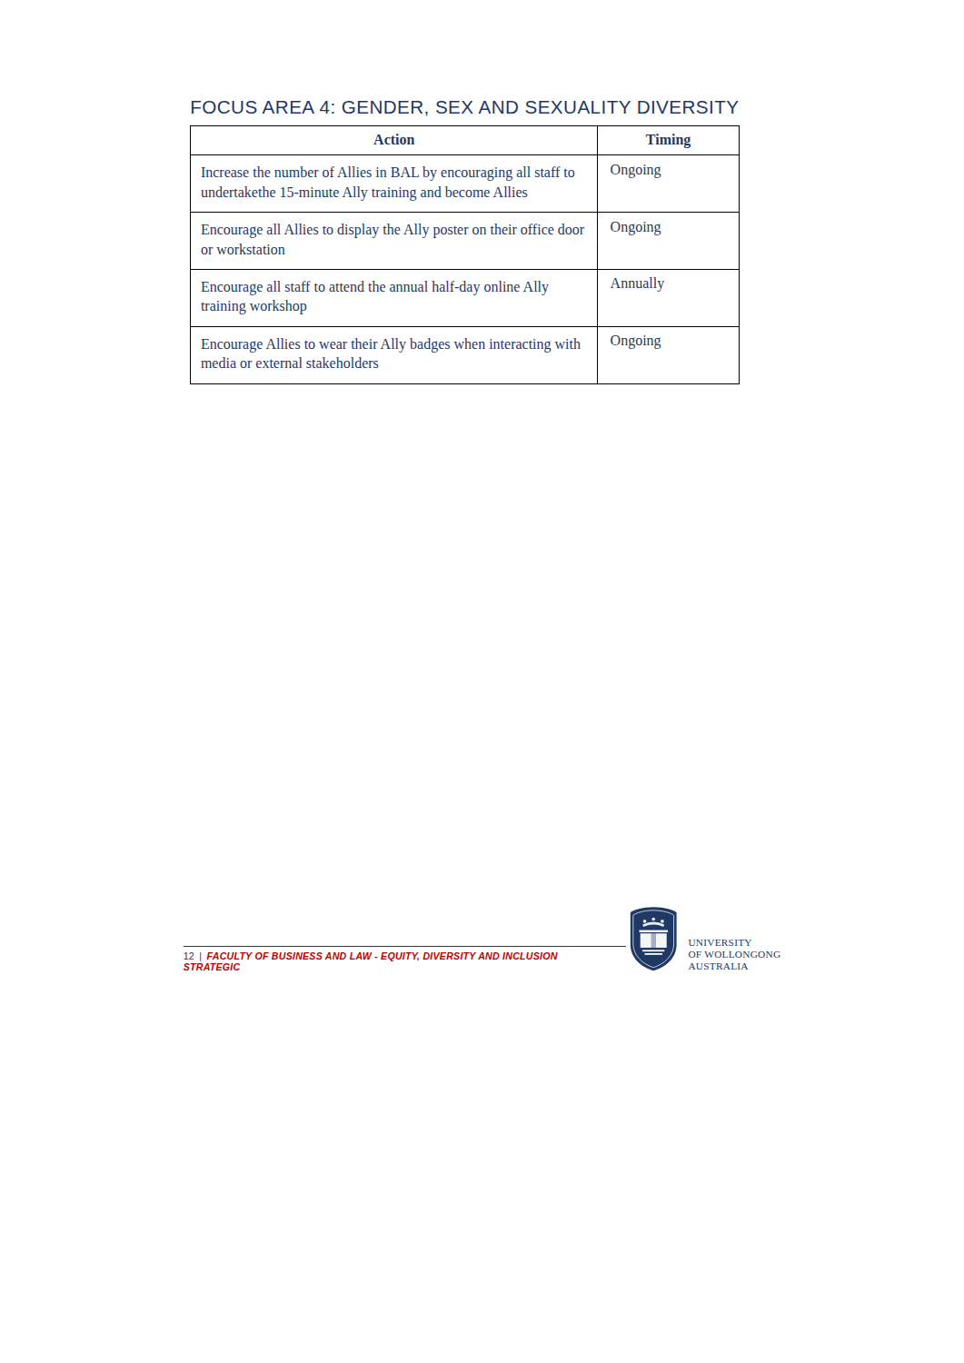FOCUS AREA 4: GENDER, SEX AND SEXUALITY DIVERSITY
| Action | Timing |
| --- | --- |
| Increase the number of Allies in BAL by encouraging all staff to undertakethe 15-minute Ally training and become Allies | Ongoing |
| Encourage all Allies to display the Ally poster on their office door or workstation | Ongoing |
| Encourage all staff to attend the annual half-day online Ally training workshop | Annually |
| Encourage Allies to wear their Ally badges when interacting with media or external stakeholders | Ongoing |
12|FACULTY OF BUSINESS AND LAW - EQUITY, DIVERSITY AND INCLUSION STRATEGIC
University
of Wollongong
Australia